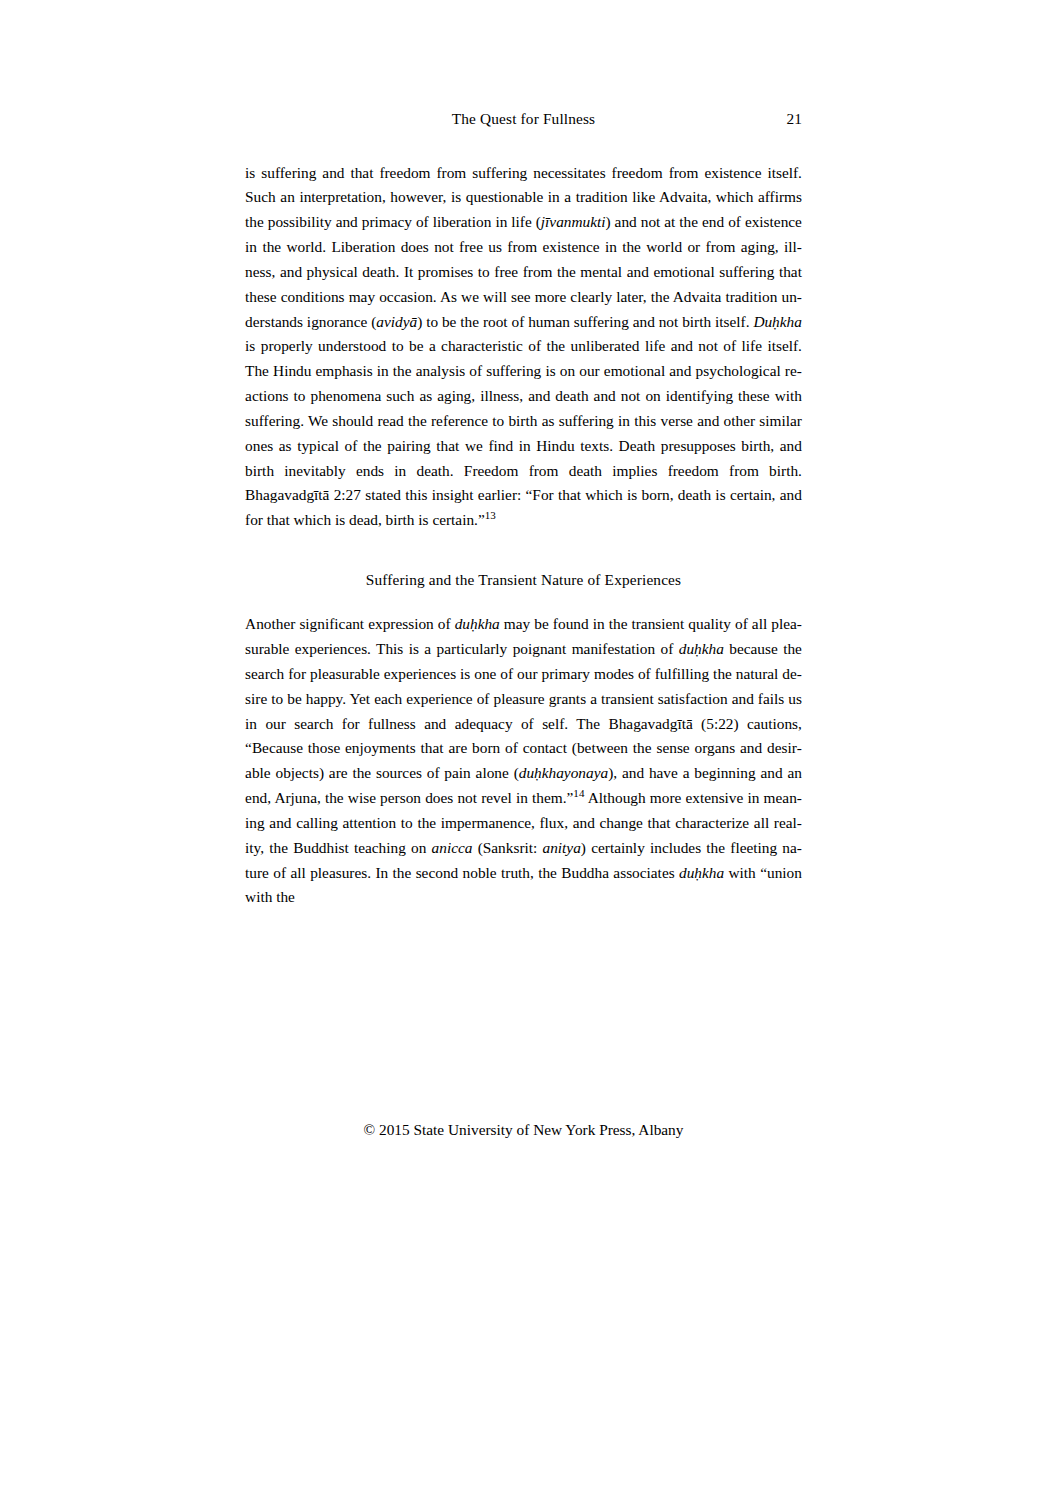The Quest for Fullness 21
is suffering and that freedom from suffering necessitates freedom from existence itself. Such an interpretation, however, is questionable in a tradition like Advaita, which affirms the possibility and primacy of liberation in life (jīvanmukti) and not at the end of existence in the world. Liberation does not free us from existence in the world or from aging, illness, and physical death. It promises to free from the mental and emotional suffering that these conditions may occasion. As we will see more clearly later, the Advaita tradition understands ignorance (avidyā) to be the root of human suffering and not birth itself. Duḥkha is properly understood to be a characteristic of the unliberated life and not of life itself. The Hindu emphasis in the analysis of suffering is on our emotional and psychological reactions to phenomena such as aging, illness, and death and not on identifying these with suffering. We should read the reference to birth as suffering in this verse and other similar ones as typical of the pairing that we find in Hindu texts. Death presupposes birth, and birth inevitably ends in death. Freedom from death implies freedom from birth. Bhagavadgītā 2:27 stated this insight earlier: “For that which is born, death is certain, and for that which is dead, birth is certain.”13
Suffering and the Transient Nature of Experiences
Another significant expression of duḥkha may be found in the transient quality of all pleasurable experiences. This is a particularly poignant manifestation of duḥkha because the search for pleasurable experiences is one of our primary modes of fulfilling the natural desire to be happy. Yet each experience of pleasure grants a transient satisfaction and fails us in our search for fullness and adequacy of self. The Bhagavadgītā (5:22) cautions, “Because those enjoyments that are born of contact (between the sense organs and desirable objects) are the sources of pain alone (duḥkhayonaya), and have a beginning and an end, Arjuna, the wise person does not revel in them.”14 Although more extensive in meaning and calling attention to the impermanence, flux, and change that characterize all reality, the Buddhist teaching on anicca (Sanksrit: anitya) certainly includes the fleeting nature of all pleasures. In the second noble truth, the Buddha associates duḥkha with “union with the
© 2015 State University of New York Press, Albany